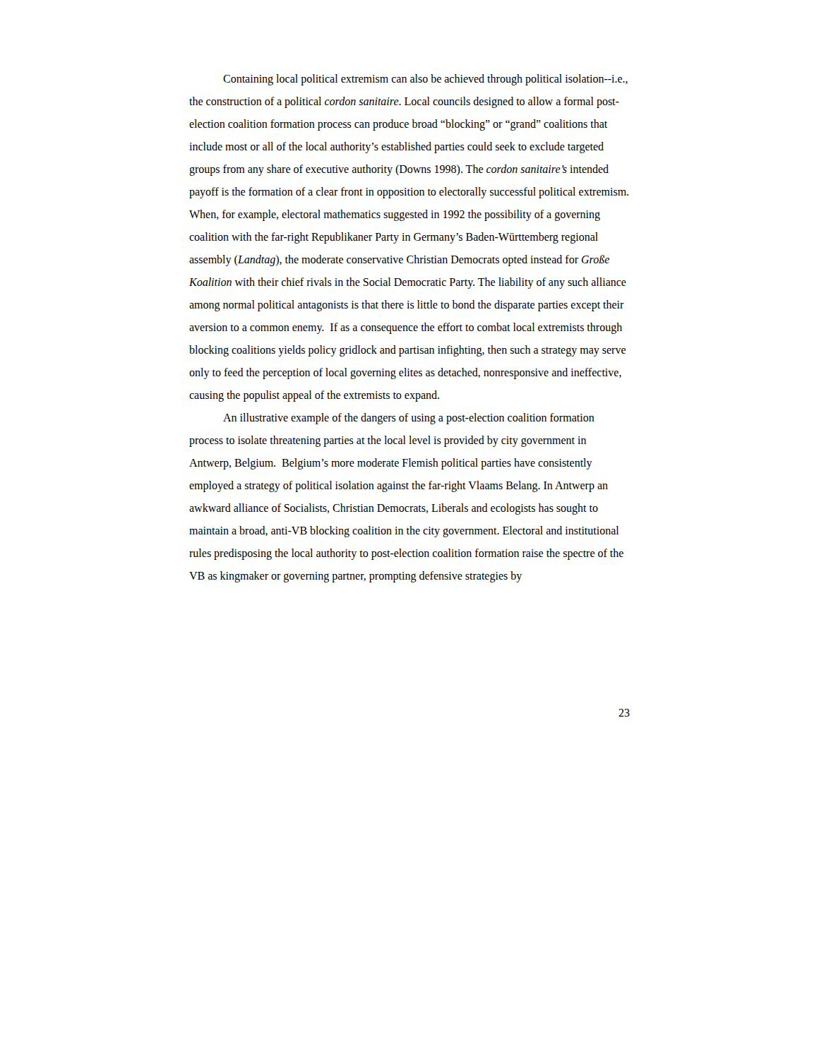Containing local political extremism can also be achieved through political isolation--i.e., the construction of a political cordon sanitaire. Local councils designed to allow a formal post-election coalition formation process can produce broad “blocking” or “grand” coalitions that include most or all of the local authority’s established parties could seek to exclude targeted groups from any share of executive authority (Downs 1998). The cordon sanitaire’s intended payoff is the formation of a clear front in opposition to electorally successful political extremism. When, for example, electoral mathematics suggested in 1992 the possibility of a governing coalition with the far-right Republikaner Party in Germany’s Baden-Württemberg regional assembly (Landtag), the moderate conservative Christian Democrats opted instead for Große Koalition with their chief rivals in the Social Democratic Party. The liability of any such alliance among normal political antagonists is that there is little to bond the disparate parties except their aversion to a common enemy. If as a consequence the effort to combat local extremists through blocking coalitions yields policy gridlock and partisan infighting, then such a strategy may serve only to feed the perception of local governing elites as detached, nonresponsive and ineffective, causing the populist appeal of the extremists to expand.
An illustrative example of the dangers of using a post-election coalition formation process to isolate threatening parties at the local level is provided by city government in Antwerp, Belgium. Belgium’s more moderate Flemish political parties have consistently employed a strategy of political isolation against the far-right Vlaams Belang. In Antwerp an awkward alliance of Socialists, Christian Democrats, Liberals and ecologists has sought to maintain a broad, anti-VB blocking coalition in the city government. Electoral and institutional rules predisposing the local authority to post-election coalition formation raise the spectre of the VB as kingmaker or governing partner, prompting defensive strategies by
23